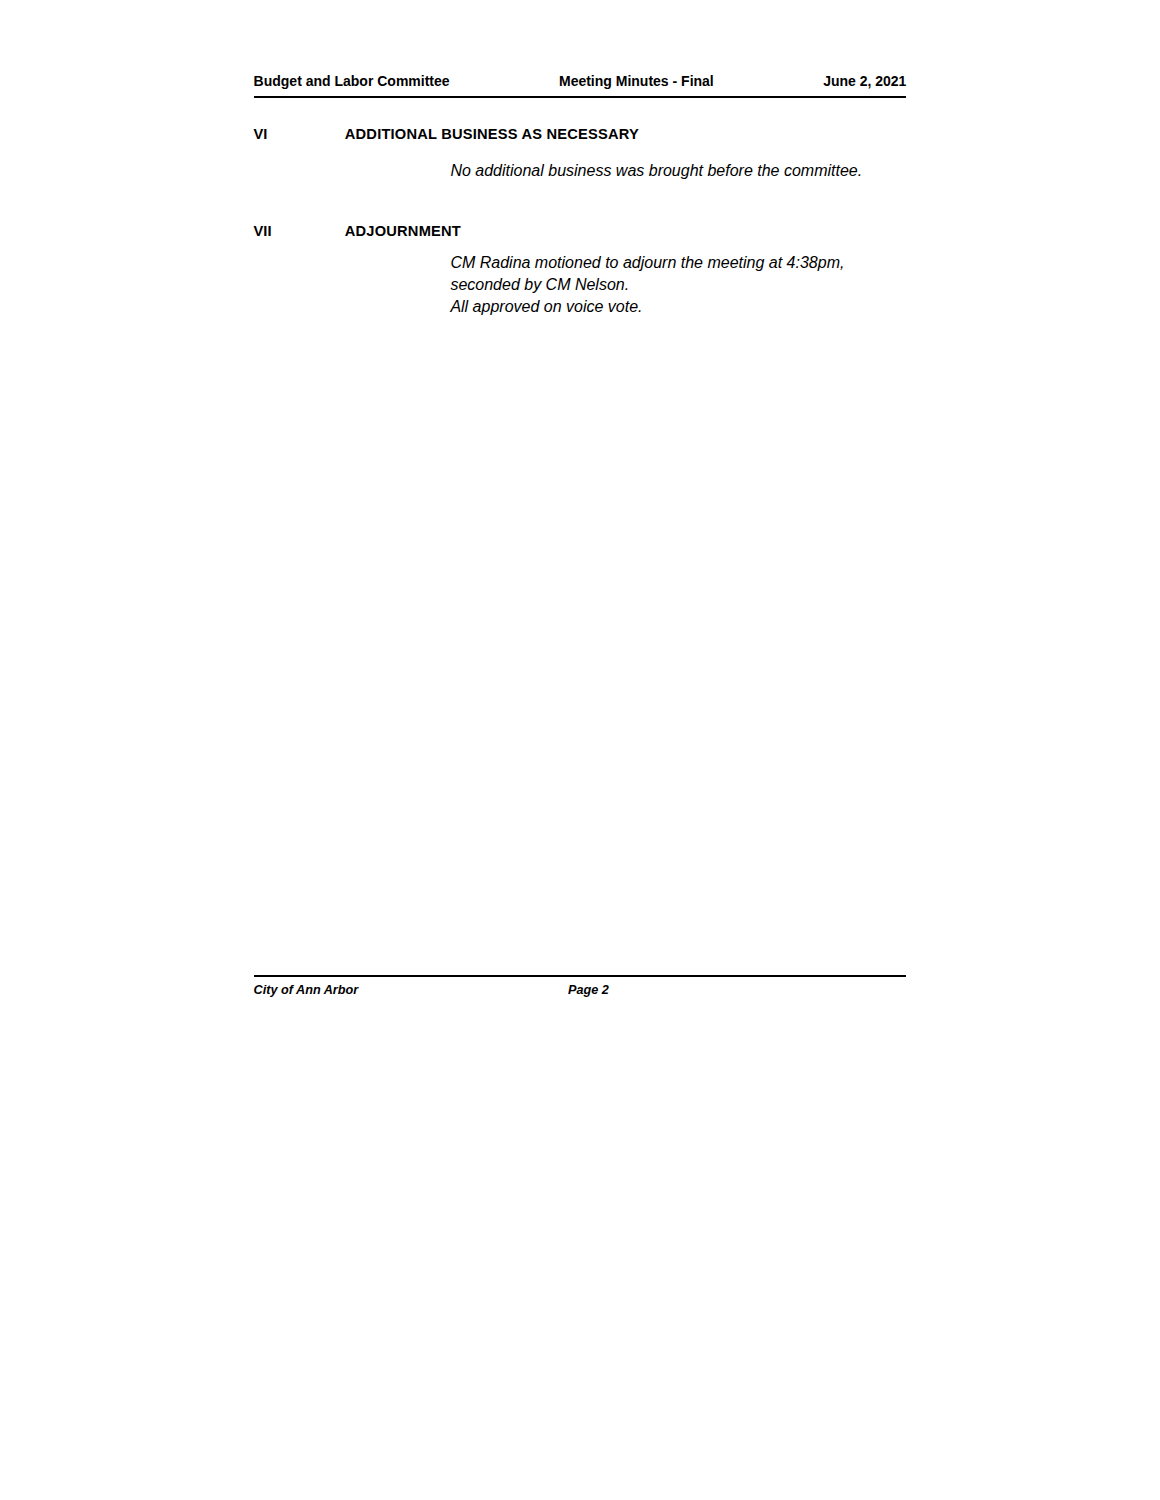Budget and Labor Committee
Meeting Minutes - Final
June 2, 2021
VI
ADDITIONAL BUSINESS AS NECESSARY
No additional business was brought before the committee.
VII
ADJOURNMENT
CM Radina motioned to adjourn the meeting at 4:38pm, seconded by CM Nelson.
All approved on voice vote.
City of Ann Arbor
Page 2